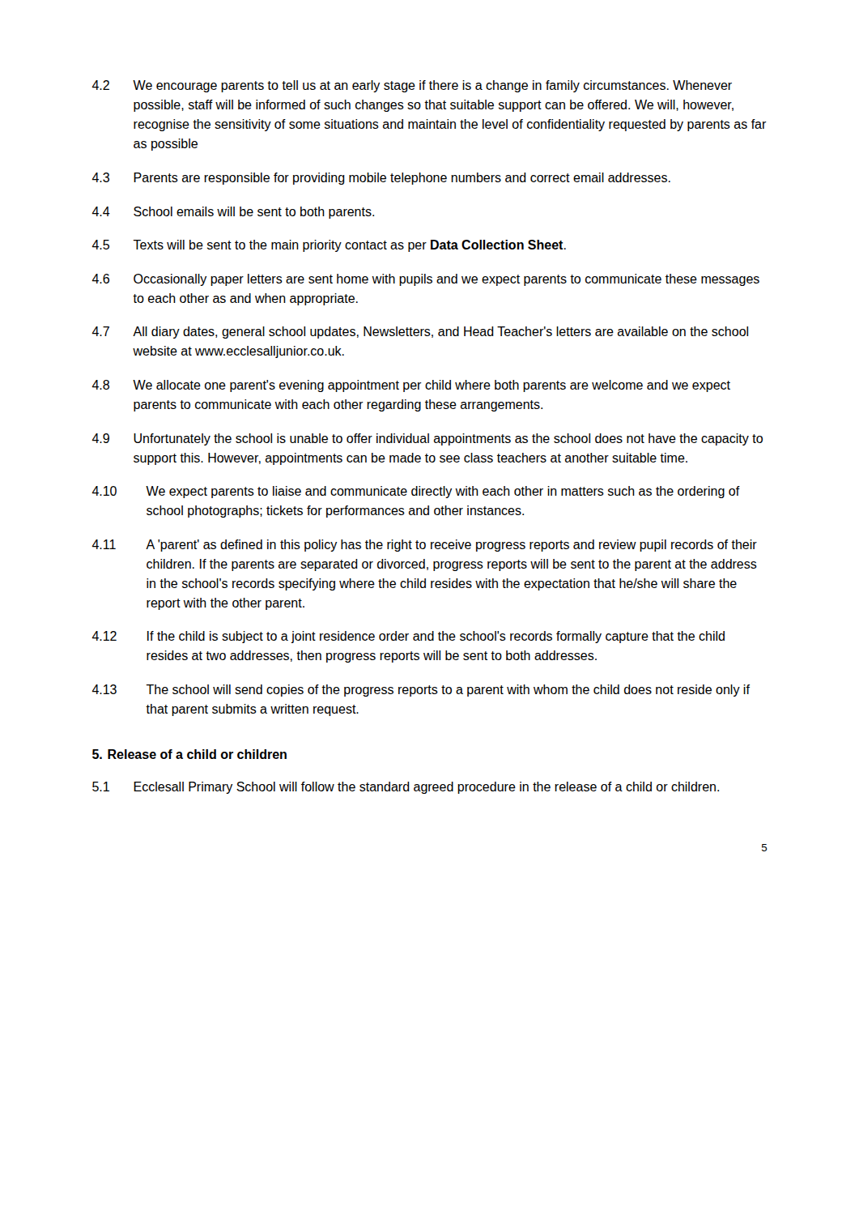4.2 We encourage parents to tell us at an early stage if there is a change in family circumstances. Whenever possible, staff will be informed of such changes so that suitable support can be offered. We will, however, recognise the sensitivity of some situations and maintain the level of confidentiality requested by parents as far as possible
4.3 Parents are responsible for providing mobile telephone numbers and correct email addresses.
4.4 School emails will be sent to both parents.
4.5 Texts will be sent to the main priority contact as per Data Collection Sheet.
4.6 Occasionally paper letters are sent home with pupils and we expect parents to communicate these messages to each other as and when appropriate.
4.7 All diary dates, general school updates, Newsletters, and Head Teacher's letters are available on the school website at www.ecclesalljunior.co.uk.
4.8 We allocate one parent's evening appointment per child where both parents are welcome and we expect parents to communicate with each other regarding these arrangements.
4.9 Unfortunately the school is unable to offer individual appointments as the school does not have the capacity to support this. However, appointments can be made to see class teachers at another suitable time.
4.10 We expect parents to liaise and communicate directly with each other in matters such as the ordering of school photographs; tickets for performances and other instances.
4.11 A 'parent' as defined in this policy has the right to receive progress reports and review pupil records of their children. If the parents are separated or divorced, progress reports will be sent to the parent at the address in the school's records specifying where the child resides with the expectation that he/she will share the report with the other parent.
4.12 If the child is subject to a joint residence order and the school's records formally capture that the child resides at two addresses, then progress reports will be sent to both addresses.
4.13 The school will send copies of the progress reports to a parent with whom the child does not reside only if that parent submits a written request.
5. Release of a child or children
5.1 Ecclesall Primary School will follow the standard agreed procedure in the release of a child or children.
5